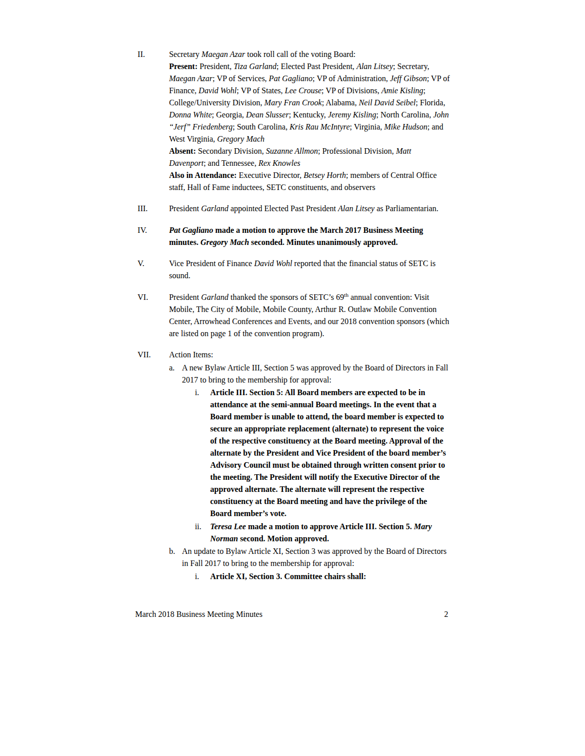II.
Secretary Maegan Azar took roll call of the voting Board:
Present: President, Tiza Garland; Elected Past President, Alan Litsey; Secretary, Maegan Azar; VP of Services, Pat Gagliano; VP of Administration, Jeff Gibson; VP of Finance, David Wohl; VP of States, Lee Crouse; VP of Divisions, Amie Kisling; College/University Division, Mary Fran Crook; Alabama, Neil David Seibel; Florida, Donna White; Georgia, Dean Slusser; Kentucky, Jeremy Kisling; North Carolina, John “Jerf” Friedenberg; South Carolina, Kris Rau McIntyre; Virginia, Mike Hudson; and West Virginia, Gregory Mach
Absent: Secondary Division, Suzanne Allmon; Professional Division, Matt Davenport; and Tennessee, Rex Knowles
Also in Attendance: Executive Director, Betsey Horth; members of Central Office staff, Hall of Fame inductees, SETC constituents, and observers
III.
President Garland appointed Elected Past President Alan Litsey as Parliamentarian.
IV.
Pat Gagliano made a motion to approve the March 2017 Business Meeting minutes. Gregory Mach seconded. Minutes unanimously approved.
V.
Vice President of Finance David Wohl reported that the financial status of SETC is sound.
VI.
President Garland thanked the sponsors of SETC’s 69th annual convention: Visit Mobile, The City of Mobile, Mobile County, Arthur R. Outlaw Mobile Convention Center, Arrowhead Conferences and Events, and our 2018 convention sponsors (which are listed on page 1 of the convention program).
VII.
Action Items:
a.
A new Bylaw Article III, Section 5 was approved by the Board of Directors in Fall 2017 to bring to the membership for approval:
i.
Article III. Section 5: All Board members are expected to be in attendance at the semi-annual Board meetings. In the event that a Board member is unable to attend, the board member is expected to secure an appropriate replacement (alternate) to represent the voice of the respective constituency at the Board meeting. Approval of the alternate by the President and Vice President of the board member’s Advisory Council must be obtained through written consent prior to the meeting. The President will notify the Executive Director of the approved alternate. The alternate will represent the respective constituency at the Board meeting and have the privilege of the Board member’s vote.
ii.
Teresa Lee made a motion to approve Article III. Section 5. Mary Norman second. Motion approved.
b.
An update to Bylaw Article XI, Section 3 was approved by the Board of Directors in Fall 2017 to bring to the membership for approval:
i.
Article XI, Section 3. Committee chairs shall:
March 2018 Business Meeting Minutes
2